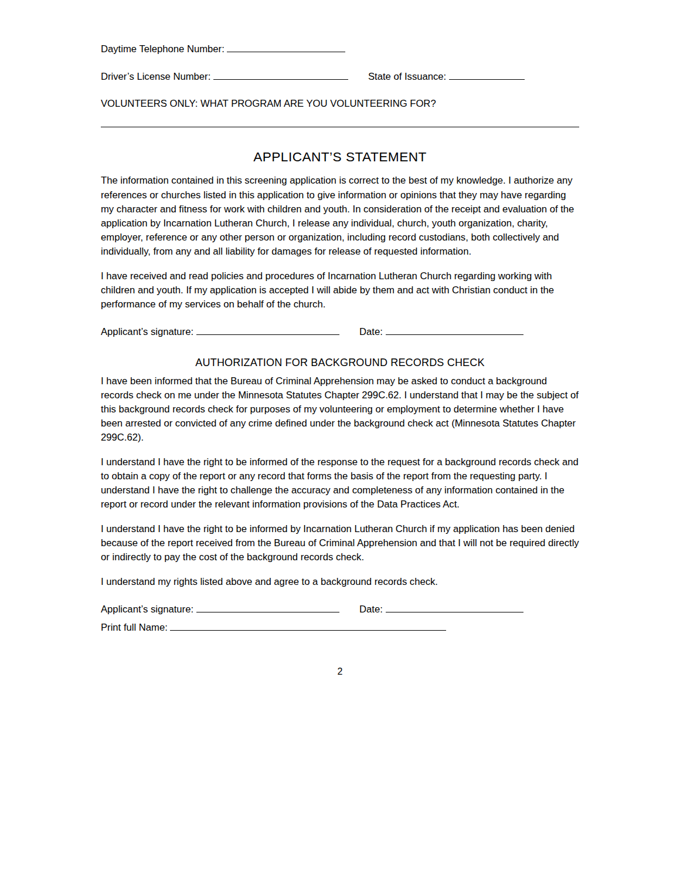Daytime Telephone Number:
Driver’s License Number: State of Issuance:
VOLUNTEERS ONLY: WHAT PROGRAM ARE YOU VOLUNTEERING FOR?
APPLICANT’S STATEMENT
The information contained in this screening application is correct to the best of my knowledge. I authorize any references or churches listed in this application to give information or opinions that they may have regarding my character and fitness for work with children and youth. In consideration of the receipt and evaluation of the application by Incarnation Lutheran Church, I release any individual, church, youth organization, charity, employer, reference or any other person or organization, including record custodians, both collectively and individually, from any and all liability for damages for release of requested information.
I have received and read policies and procedures of Incarnation Lutheran Church regarding working with children and youth. If my application is accepted I will abide by them and act with Christian conduct in the performance of my services on behalf of the church.
Applicant’s signature: Date:
AUTHORIZATION FOR BACKGROUND RECORDS CHECK
I have been informed that the Bureau of Criminal Apprehension may be asked to conduct a background records check on me under the Minnesota Statutes Chapter 299C.62. I understand that I may be the subject of this background records check for purposes of my volunteering or employment to determine whether I have been arrested or convicted of any crime defined under the background check act (Minnesota Statutes Chapter 299C.62).
I understand I have the right to be informed of the response to the request for a background records check and to obtain a copy of the report or any record that forms the basis of the report from the requesting party. I understand I have the right to challenge the accuracy and completeness of any information contained in the report or record under the relevant information provisions of the Data Practices Act.
I understand I have the right to be informed by Incarnation Lutheran Church if my application has been denied because of the report received from the Bureau of Criminal Apprehension and that I will not be required directly or indirectly to pay the cost of the background records check.
I understand my rights listed above and agree to a background records check.
Applicant’s signature: Date:
Print full Name:
2